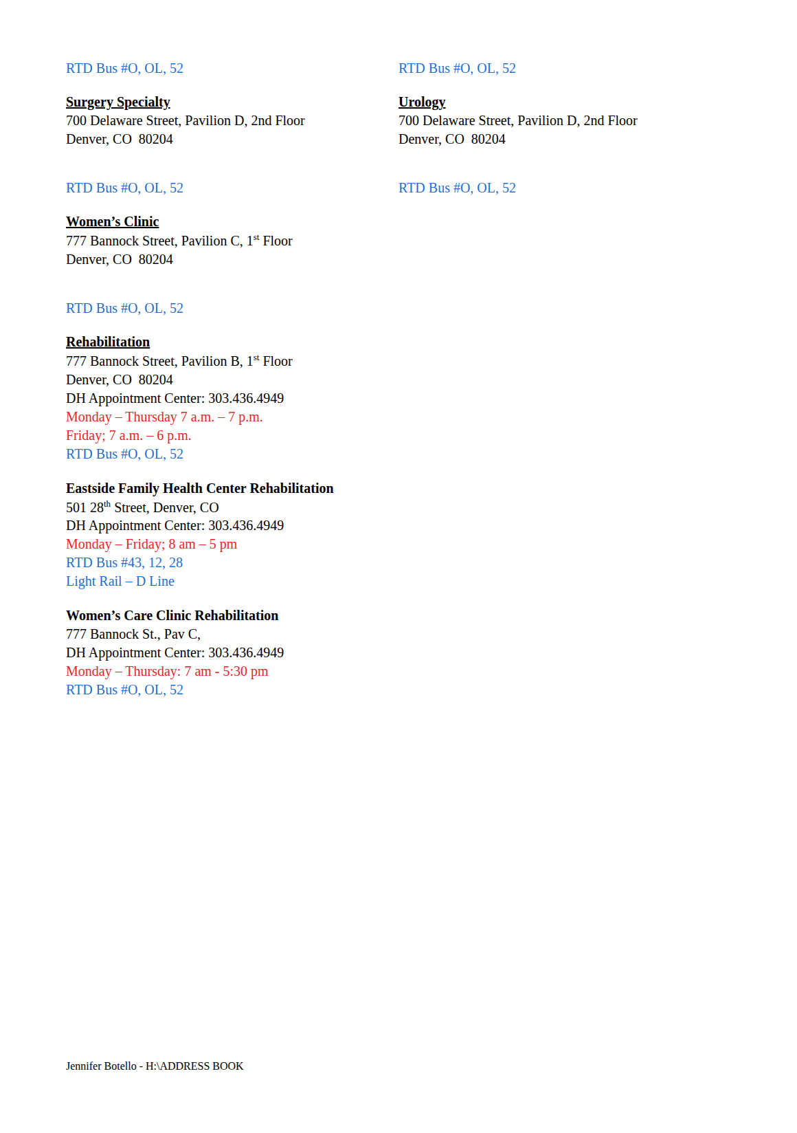RTD Bus #O, OL, 52
Surgery Specialty
700 Delaware Street, Pavilion D, 2nd Floor
Denver, CO 80204
RTD Bus #O, OL, 52
Women’s Clinic
777 Bannock Street, Pavilion C, 1st Floor
Denver, CO 80204
RTD Bus #O, OL, 52
Rehabilitation
777 Bannock Street, Pavilion B, 1st Floor
Denver, CO 80204
DH Appointment Center: 303.436.4949
Monday – Thursday 7 a.m. – 7 p.m.
Friday; 7 a.m. – 6 p.m.
RTD Bus #O, OL, 52
Eastside Family Health Center Rehabilitation
501 28th Street, Denver, CO
DH Appointment Center: 303.436.4949
Monday – Friday; 8 am – 5 pm
RTD Bus #43, 12, 28
Light Rail – D Line
Women’s Care Clinic Rehabilitation
777 Bannock St., Pav C,
DH Appointment Center: 303.436.4949
Monday – Thursday: 7 am - 5:30 pm
RTD Bus #O, OL, 52
RTD Bus #O, OL, 52
Urology
700 Delaware Street, Pavilion D, 2nd Floor
Denver, CO 80204
RTD Bus #O, OL, 52
Jennifer Botello - H:\ADDRESS BOOK